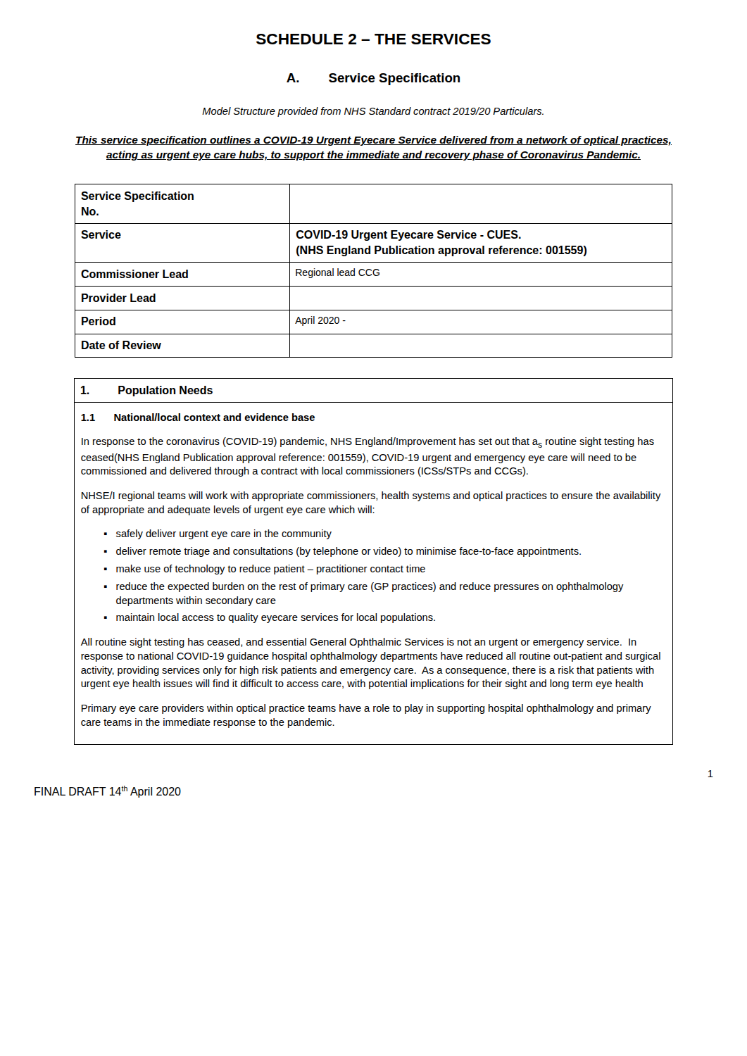SCHEDULE 2 – THE SERVICES
A. Service Specification
Model Structure provided from NHS Standard contract 2019/20 Particulars.
This service specification outlines a COVID-19 Urgent Eyecare Service delivered from a network of optical practices, acting as urgent eye care hubs, to support the immediate and recovery phase of Coronavirus Pandemic.
| Service Specification No. | |
| Service | COVID-19 Urgent Eyecare Service - CUES. (NHS England Publication approval reference: 001559) |
| Commissioner Lead | Regional lead CCG |
| Provider Lead | |
| Period | April 2020 - |
| Date of Review | |
1. Population Needs
1.1 National/local context and evidence base
In response to the coronavirus (COVID-19) pandemic, NHS England/Improvement has set out that as routine sight testing has ceased(NHS England Publication approval reference: 001559), COVID-19 urgent and emergency eye care will need to be commissioned and delivered through a contract with local commissioners (ICSs/STPs and CCGs).
NHSE/I regional teams will work with appropriate commissioners, health systems and optical practices to ensure the availability of appropriate and adequate levels of urgent eye care which will:
safely deliver urgent eye care in the community
deliver remote triage and consultations (by telephone or video) to minimise face-to-face appointments.
make use of technology to reduce patient – practitioner contact time
reduce the expected burden on the rest of primary care (GP practices) and reduce pressures on ophthalmology departments within secondary care
maintain local access to quality eyecare services for local populations.
All routine sight testing has ceased, and essential General Ophthalmic Services is not an urgent or emergency service. In response to national COVID-19 guidance hospital ophthalmology departments have reduced all routine out-patient and surgical activity, providing services only for high risk patients and emergency care. As a consequence, there is a risk that patients with urgent eye health issues will find it difficult to access care, with potential implications for their sight and long term eye health
Primary eye care providers within optical practice teams have a role to play in supporting hospital ophthalmology and primary care teams in the immediate response to the pandemic.
1
FINAL DRAFT 14th April 2020